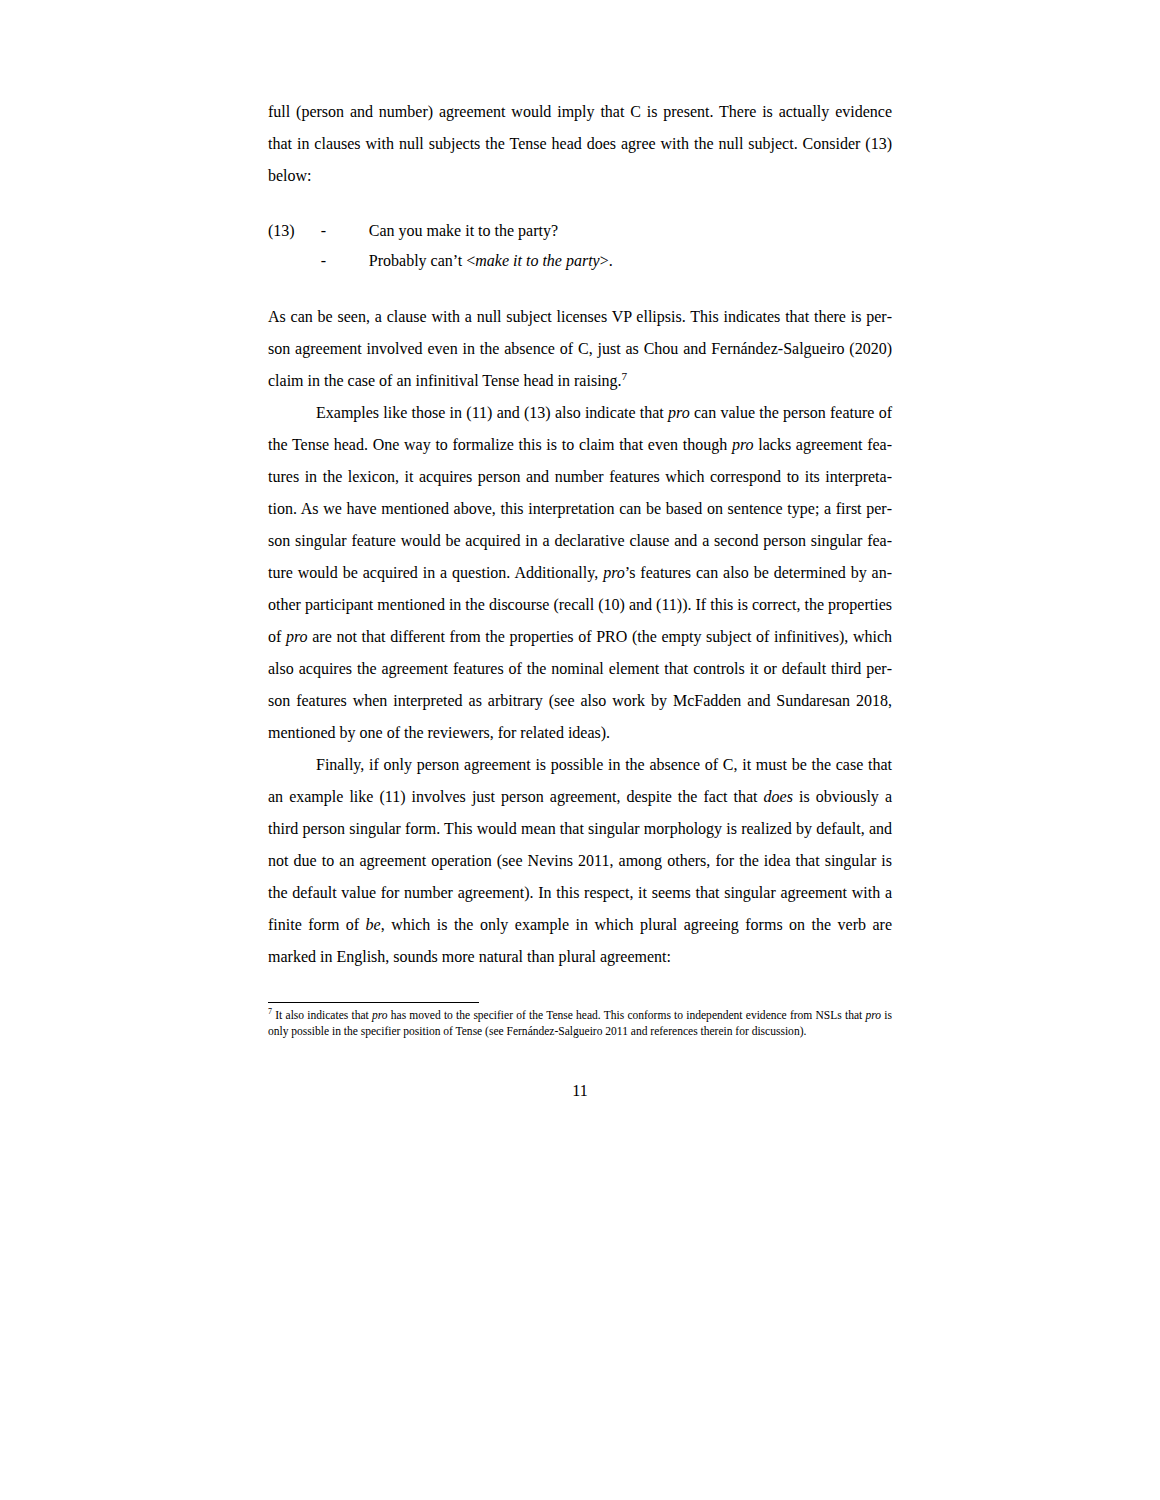full (person and number) agreement would imply that C is present. There is actually evidence that in clauses with null subjects the Tense head does agree with the null subject. Consider (13) below:
| (13) | - | Can you make it to the party? |
| | - | Probably can’t < make it to the party >. |
As can be seen, a clause with a null subject licenses VP ellipsis. This indicates that there is person agreement involved even in the absence of C, just as Chou and Fernández-Salgueiro (2020) claim in the case of an infinitival Tense head in raising.7
Examples like those in (11) and (13) also indicate that pro can value the person feature of the Tense head. One way to formalize this is to claim that even though pro lacks agreement features in the lexicon, it acquires person and number features which correspond to its interpretation. As we have mentioned above, this interpretation can be based on sentence type; a first person singular feature would be acquired in a declarative clause and a second person singular feature would be acquired in a question. Additionally, pro’s features can also be determined by another participant mentioned in the discourse (recall (10) and (11)). If this is correct, the properties of pro are not that different from the properties of PRO (the empty subject of infinitives), which also acquires the agreement features of the nominal element that controls it or default third person features when interpreted as arbitrary (see also work by McFadden and Sundaresan 2018, mentioned by one of the reviewers, for related ideas).
Finally, if only person agreement is possible in the absence of C, it must be the case that an example like (11) involves just person agreement, despite the fact that does is obviously a third person singular form. This would mean that singular morphology is realized by default, and not due to an agreement operation (see Nevins 2011, among others, for the idea that singular is the default value for number agreement). In this respect, it seems that singular agreement with a finite form of be, which is the only example in which plural agreeing forms on the verb are marked in English, sounds more natural than plural agreement:
7 It also indicates that pro has moved to the specifier of the Tense head. This conforms to independent evidence from NSLs that pro is only possible in the specifier position of Tense (see Fernández-Salgueiro 2011 and references therein for discussion).
11